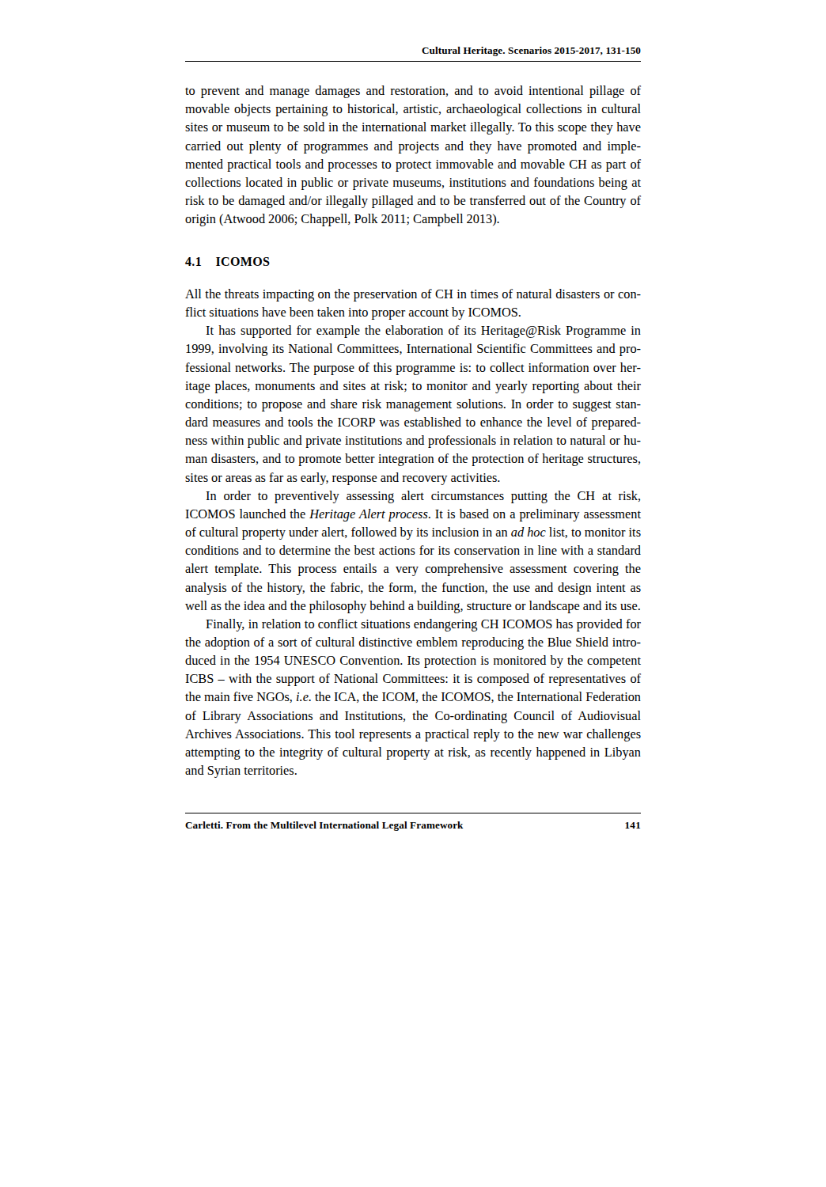Cultural Heritage. Scenarios 2015-2017, 131-150
to prevent and manage damages and restoration, and to avoid intentional pillage of movable objects pertaining to historical, artistic, archaeological collections in cultural sites or museum to be sold in the international market illegally. To this scope they have carried out plenty of programmes and projects and they have promoted and implemented practical tools and processes to protect immovable and movable CH as part of collections located in public or private museums, institutions and foundations being at risk to be damaged and/or illegally pillaged and to be transferred out of the Country of origin (Atwood 2006; Chappell, Polk 2011; Campbell 2013).
4.1 ICOMOS
All the threats impacting on the preservation of CH in times of natural disasters or conflict situations have been taken into proper account by ICOMOS.
It has supported for example the elaboration of its Heritage@Risk Programme in 1999, involving its National Committees, International Scientific Committees and professional networks. The purpose of this programme is: to collect information over heritage places, monuments and sites at risk; to monitor and yearly reporting about their conditions; to propose and share risk management solutions. In order to suggest standard measures and tools the ICORP was established to enhance the level of preparedness within public and private institutions and professionals in relation to natural or human disasters, and to promote better integration of the protection of heritage structures, sites or areas as far as early, response and recovery activities.
In order to preventively assessing alert circumstances putting the CH at risk, ICOMOS launched the Heritage Alert process. It is based on a preliminary assessment of cultural property under alert, followed by its inclusion in an ad hoc list, to monitor its conditions and to determine the best actions for its conservation in line with a standard alert template. This process entails a very comprehensive assessment covering the analysis of the history, the fabric, the form, the function, the use and design intent as well as the idea and the philosophy behind a building, structure or landscape and its use.
Finally, in relation to conflict situations endangering CH ICOMOS has provided for the adoption of a sort of cultural distinctive emblem reproducing the Blue Shield introduced in the 1954 UNESCO Convention. Its protection is monitored by the competent ICBS – with the support of National Committees: it is composed of representatives of the main five NGOs, i.e. the ICA, the ICOM, the ICOMOS, the International Federation of Library Associations and Institutions, the Co-ordinating Council of Audiovisual Archives Associations. This tool represents a practical reply to the new war challenges attempting to the integrity of cultural property at risk, as recently happened in Libyan and Syrian territories.
Carletti. From the Multilevel International Legal Framework 141